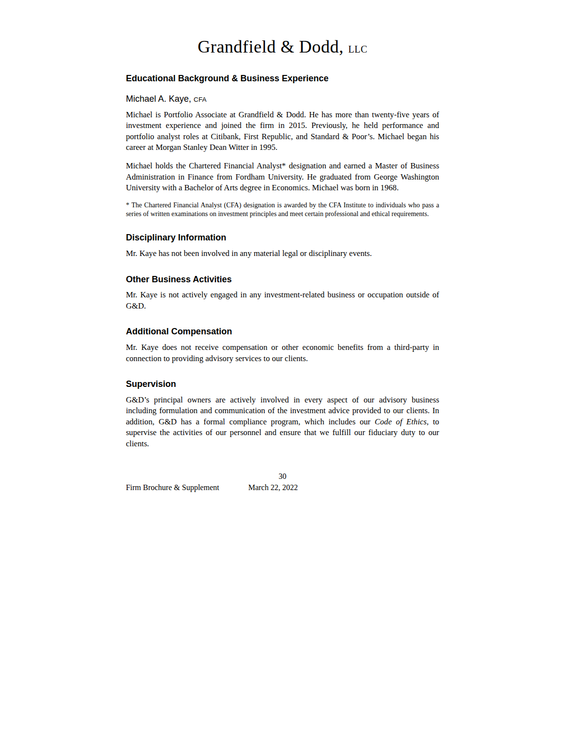Grandfield & Dodd, LLC
Educational Background & Business Experience
Michael A. Kaye, CFA
Michael is Portfolio Associate at Grandfield & Dodd. He has more than twenty-five years of investment experience and joined the firm in 2015. Previously, he held performance and portfolio analyst roles at Citibank, First Republic, and Standard & Poor’s. Michael began his career at Morgan Stanley Dean Witter in 1995.
Michael holds the Chartered Financial Analyst* designation and earned a Master of Business Administration in Finance from Fordham University. He graduated from George Washington University with a Bachelor of Arts degree in Economics. Michael was born in 1968.
* The Chartered Financial Analyst (CFA) designation is awarded by the CFA Institute to individuals who pass a series of written examinations on investment principles and meet certain professional and ethical requirements.
Disciplinary Information
Mr. Kaye has not been involved in any material legal or disciplinary events.
Other Business Activities
Mr. Kaye is not actively engaged in any investment-related business or occupation outside of G&D.
Additional Compensation
Mr. Kaye does not receive compensation or other economic benefits from a third-party in connection to providing advisory services to our clients.
Supervision
G&D’s principal owners are actively involved in every aspect of our advisory business including formulation and communication of the investment advice provided to our clients. In addition, G&D has a formal compliance program, which includes our Code of Ethics, to supervise the activities of our personnel and ensure that we fulfill our fiduciary duty to our clients.
30
Firm Brochure & Supplement
March 22, 2022